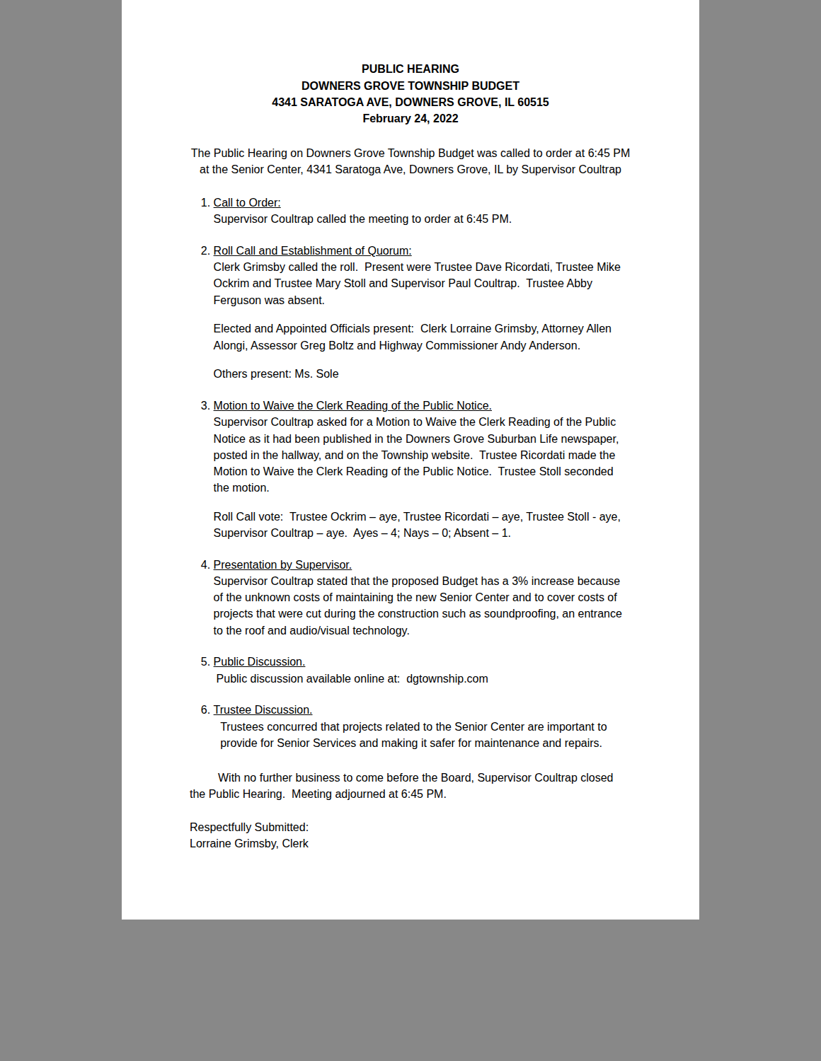PUBLIC HEARING
DOWNERS GROVE TOWNSHIP BUDGET
4341 SARATOGA AVE, DOWNERS GROVE, IL 60515
February 24, 2022
The Public Hearing on Downers Grove Township Budget was called to order at 6:45 PM at the Senior Center, 4341 Saratoga Ave, Downers Grove, IL by Supervisor Coultrap
Call to Order:
Supervisor Coultrap called the meeting to order at 6:45 PM.
Roll Call and Establishment of Quorum:
Clerk Grimsby called the roll. Present were Trustee Dave Ricordati, Trustee Mike Ockrim and Trustee Mary Stoll and Supervisor Paul Coultrap. Trustee Abby Ferguson was absent.
Elected and Appointed Officials present: Clerk Lorraine Grimsby, Attorney Allen Alongi, Assessor Greg Boltz and Highway Commissioner Andy Anderson.
Others present: Ms. Sole
Motion to Waive the Clerk Reading of the Public Notice.
Supervisor Coultrap asked for a Motion to Waive the Clerk Reading of the Public Notice as it had been published in the Downers Grove Suburban Life newspaper, posted in the hallway, and on the Township website. Trustee Ricordati made the Motion to Waive the Clerk Reading of the Public Notice. Trustee Stoll seconded the motion.
Roll Call vote: Trustee Ockrim – aye, Trustee Ricordati – aye, Trustee Stoll - aye, Supervisor Coultrap – aye. Ayes – 4; Nays – 0; Absent – 1.
Presentation by Supervisor.
Supervisor Coultrap stated that the proposed Budget has a 3% increase because of the unknown costs of maintaining the new Senior Center and to cover costs of projects that were cut during the construction such as soundproofing, an entrance to the roof and audio/visual technology.
Public Discussion.
Public discussion available online at: dgtownship.com
Trustee Discussion.
Trustees concurred that projects related to the Senior Center are important to provide for Senior Services and making it safer for maintenance and repairs.
With no further business to come before the Board, Supervisor Coultrap closed the Public Hearing. Meeting adjourned at 6:45 PM.
Respectfully Submitted:
Lorraine Grimsby, Clerk